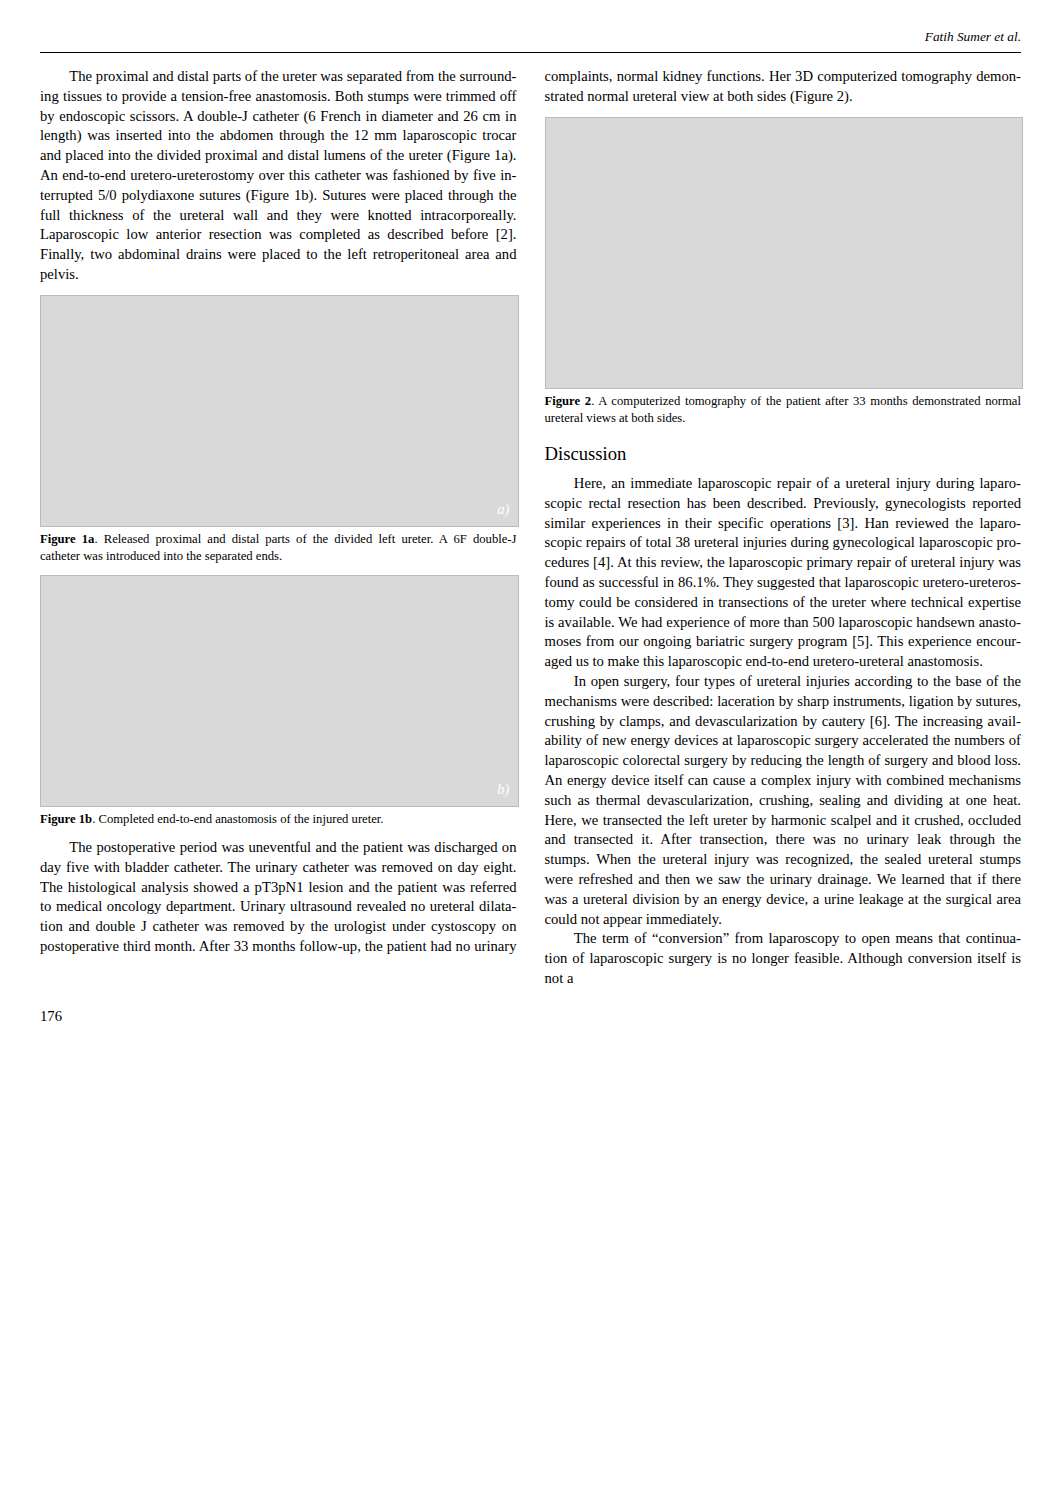Fatih Sumer et al.
The proximal and distal parts of the ureter was separated from the surrounding tissues to provide a tension-free anastomosis. Both stumps were trimmed off by endoscopic scissors. A double-J catheter (6 French in diameter and 26 cm in length) was inserted into the abdomen through the 12 mm laparoscopic trocar and placed into the divided proximal and distal lumens of the ureter (Figure 1a). An end-to-end uretero-ureterostomy over this catheter was fashioned by five interrupted 5/0 polydiaxone sutures (Figure 1b). Sutures were placed through the full thickness of the ureteral wall and they were knotted intracorporeally. Laparoscopic low anterior resection was completed as described before [2]. Finally, two abdominal drains were placed to the left retroperitoneal area and pelvis.
a)
Figure 1a. Released proximal and distal parts of the divided left ureter. A 6F double-J catheter was introduced into the separated ends.
b)
Figure 1b. Completed end-to-end anastomosis of the injured ureter.
The postoperative period was uneventful and the patient was discharged on day five with bladder catheter. The urinary catheter was removed on day eight. The histological analysis showed a pT3pN1 lesion and the patient was referred to medical oncology department. Urinary ultrasound revealed no ureteral dilatation and double J catheter was removed by the urologist under cystoscopy on postoperative third month. After 33 months follow-up, the patient had no urinary complaints, normal kidney functions. Her 3D computerized tomography demonstrated normal ureteral view at both sides (Figure 2).
Figure 2. A computerized tomography of the patient after 33 months demonstrated normal ureteral views at both sides.
Discussion
Here, an immediate laparoscopic repair of a ureteral injury during laparoscopic rectal resection has been described. Previously, gynecologists reported similar experiences in their specific operations [3]. Han reviewed the laparoscopic repairs of total 38 ureteral injuries during gynecological laparoscopic procedures [4]. At this review, the laparoscopic primary repair of ureteral injury was found as successful in 86.1%. They suggested that laparoscopic uretero-ureterostomy could be considered in transections of the ureter where technical expertise is available. We had experience of more than 500 laparoscopic handsewn anastomoses from our ongoing bariatric surgery program [5]. This experience encouraged us to make this laparoscopic end-to-end uretero-ureteral anastomosis.
In open surgery, four types of ureteral injuries according to the base of the mechanisms were described: laceration by sharp instruments, ligation by sutures, crushing by clamps, and devascularization by cautery [6]. The increasing availability of new energy devices at laparoscopic surgery accelerated the numbers of laparoscopic colorectal surgery by reducing the length of surgery and blood loss. An energy device itself can cause a complex injury with combined mechanisms such as thermal devascularization, crushing, sealing and dividing at one heat. Here, we transected the left ureter by harmonic scalpel and it crushed, occluded and transected it. After transection, there was no urinary leak through the stumps. When the ureteral injury was recognized, the sealed ureteral stumps were refreshed and then we saw the urinary drainage. We learned that if there was a ureteral division by an energy device, a urine leakage at the surgical area could not appear immediately.
The term of “conversion” from laparoscopy to open means that continuation of laparoscopic surgery is no longer feasible. Although conversion itself is not a
176